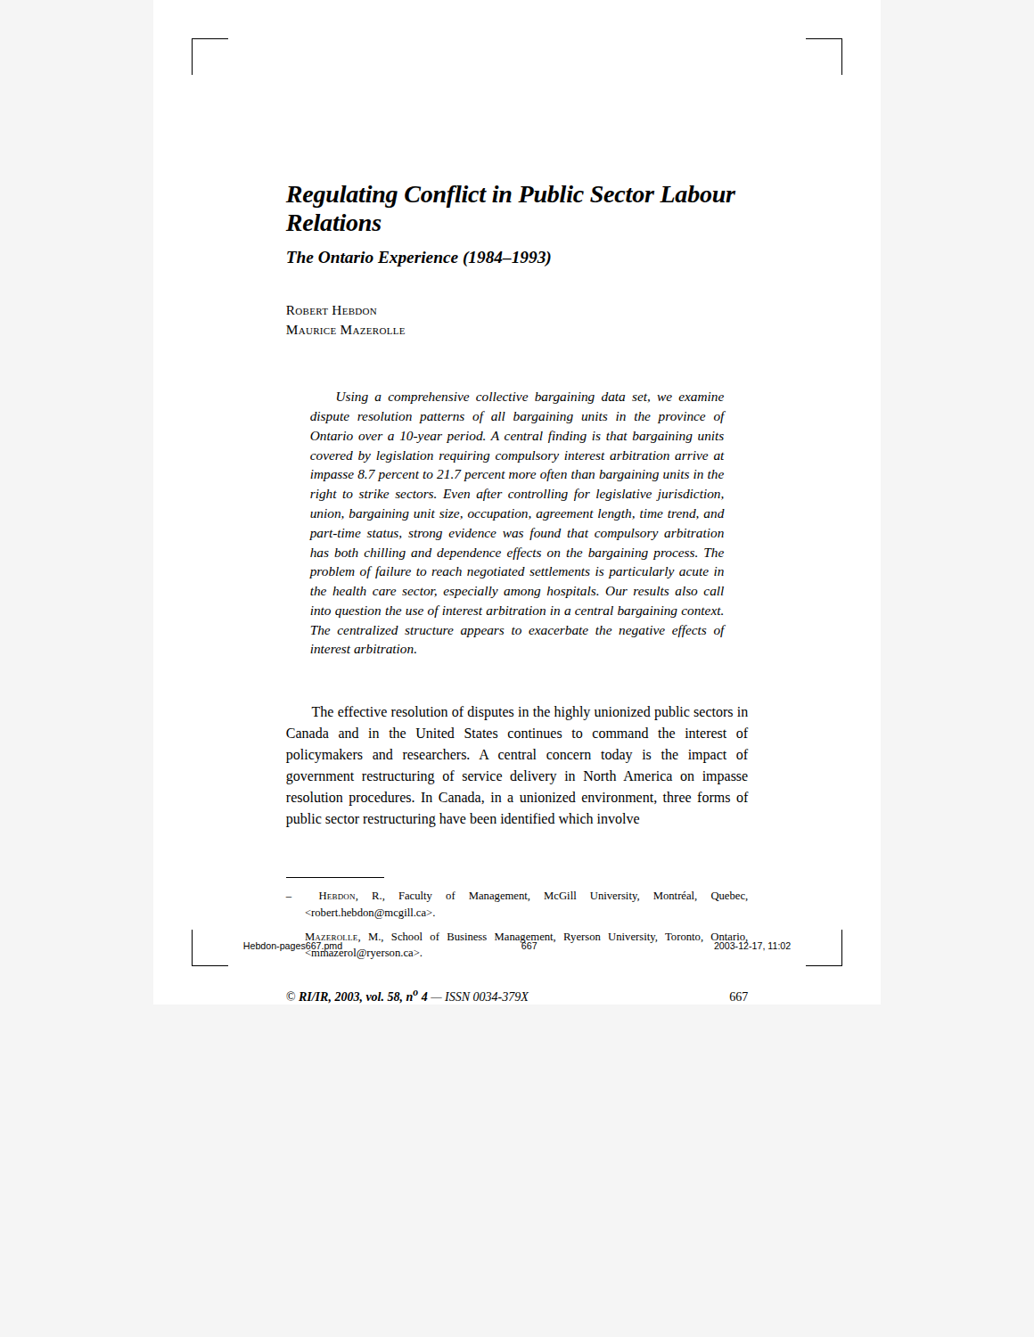Regulating Conflict in Public Sector Labour Relations
The Ontario Experience (1984–1993)
Robert Hebdon Maurice Mazerolle
Using a comprehensive collective bargaining data set, we examine dispute resolution patterns of all bargaining units in the province of Ontario over a 10-year period. A central finding is that bargaining units covered by legislation requiring compulsory interest arbitration arrive at impasse 8.7 percent to 21.7 percent more often than bargaining units in the right to strike sectors. Even after controlling for legislative jurisdiction, union, bargaining unit size, occupation, agreement length, time trend, and part-time status, strong evidence was found that compulsory arbitration has both chilling and dependence effects on the bargaining process. The problem of failure to reach negotiated settlements is particularly acute in the health care sector, especially among hospitals. Our results also call into question the use of interest arbitration in a central bargaining context. The centralized structure appears to exacerbate the negative effects of interest arbitration.
The effective resolution of disputes in the highly unionized public sectors in Canada and in the United States continues to command the interest of policymakers and researchers. A central concern today is the impact of government restructuring of service delivery in North America on impasse resolution procedures. In Canada, in a unionized environment, three forms of public sector restructuring have been identified which involve
– Hebdon, R., Faculty of Management, McGill University, Montréal, Quebec, <robert.hebdon@mcgill.ca>.
Mazerolle, M., School of Business Management, Ryerson University, Toronto, Ontario, <mmazerol@ryerson.ca>.
© RI/IR, 2003, vol. 58, no 4 — ISSN 0034-379X
667
Hebdon-pages667.pmd
667
2003-12-17, 11:02